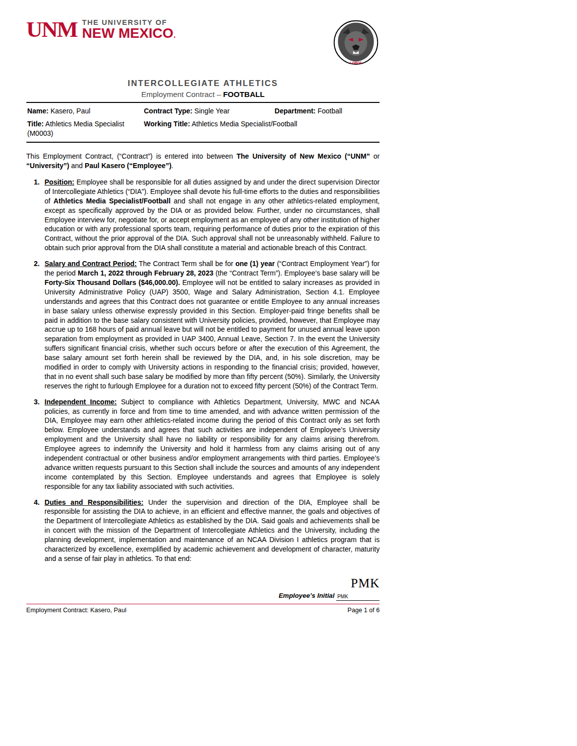UNM
THE UNIVERSITY OF
NEW MEXICO.
LOBOS
INTERCOLLEGIATE ATHLETICS
Employment Contract – FOOTBALL
| Name: Kasero, Paul | Contract Type: Single Year | Department: Football |
| Title: Athletics Media Specialist (M0003) | Working Title: Athletics Media Specialist/Football |
This Employment Contract, (“Contract”) is entered into between The University of New Mexico (“UNM” or “University”) and Paul Kasero (“Employee”).
Position: Employee shall be responsible for all duties assigned by and under the direct supervision Director of Intercollegiate Athletics (“DIA”). Employee shall devote his full-time efforts to the duties and responsibilities of Athletics Media Specialist/Football and shall not engage in any other athletics-related employment, except as specifically approved by the DIA or as provided below. Further, under no circumstances, shall Employee interview for, negotiate for, or accept employment as an employee of any other institution of higher education or with any professional sports team, requiring performance of duties prior to the expiration of this Contract, without the prior approval of the DIA. Such approval shall not be unreasonably withheld. Failure to obtain such prior approval from the DIA shall constitute a material and actionable breach of this Contract.
Salary and Contract Period: The Contract Term shall be for one (1) year (“Contract Employment Year”) for the period March 1, 2022 through February 28, 2023 (the “Contract Term”). Employee’s base salary will be Forty-Six Thousand Dollars ($46,000.00). Employee will not be entitled to salary increases as provided in University Administrative Policy (UAP) 3500, Wage and Salary Administration, Section 4.1. Employee understands and agrees that this Contract does not guarantee or entitle Employee to any annual increases in base salary unless otherwise expressly provided in this Section. Employer-paid fringe benefits shall be paid in addition to the base salary consistent with University policies, provided, however, that Employee may accrue up to 168 hours of paid annual leave but will not be entitled to payment for unused annual leave upon separation from employment as provided in UAP 3400, Annual Leave, Section 7. In the event the University suffers significant financial crisis, whether such occurs before or after the execution of this Agreement, the base salary amount set forth herein shall be reviewed by the DIA, and, in his sole discretion, may be modified in order to comply with University actions in responding to the financial crisis; provided, however, that in no event shall such base salary be modified by more than fifty percent (50%). Similarly, the University reserves the right to furlough Employee for a duration not to exceed fifty percent (50%) of the Contract Term.
Independent Income: Subject to compliance with Athletics Department, University, MWC and NCAA policies, as currently in force and from time to time amended, and with advance written permission of the DIA, Employee may earn other athletics-related income during the period of this Contract only as set forth below. Employee understands and agrees that such activities are independent of Employee’s University employment and the University shall have no liability or responsibility for any claims arising therefrom. Employee agrees to indemnify the University and hold it harmless from any claims arising out of any independent contractual or other business and/or employment arrangements with third parties. Employee’s advance written requests pursuant to this Section shall include the sources and amounts of any independent income contemplated by this Section. Employee understands and agrees that Employee is solely responsible for any tax liability associated with such activities.
Duties and Responsibilities: Under the supervision and direction of the DIA, Employee shall be responsible for assisting the DIA to achieve, in an efficient and effective manner, the goals and objectives of the Department of Intercollegiate Athletics as established by the DIA. Said goals and achievements shall be in concert with the mission of the Department of Intercollegiate Athletics and the University, including the planning development, implementation and maintenance of an NCAA Division I athletics program that is characterized by excellence, exemplified by academic achievement and development of character, maturity and a sense of fair play in athletics. To that end:
PMK
Employee’s Initial PMK
Employment Contract: Kasero, Paul Page 1 of 6